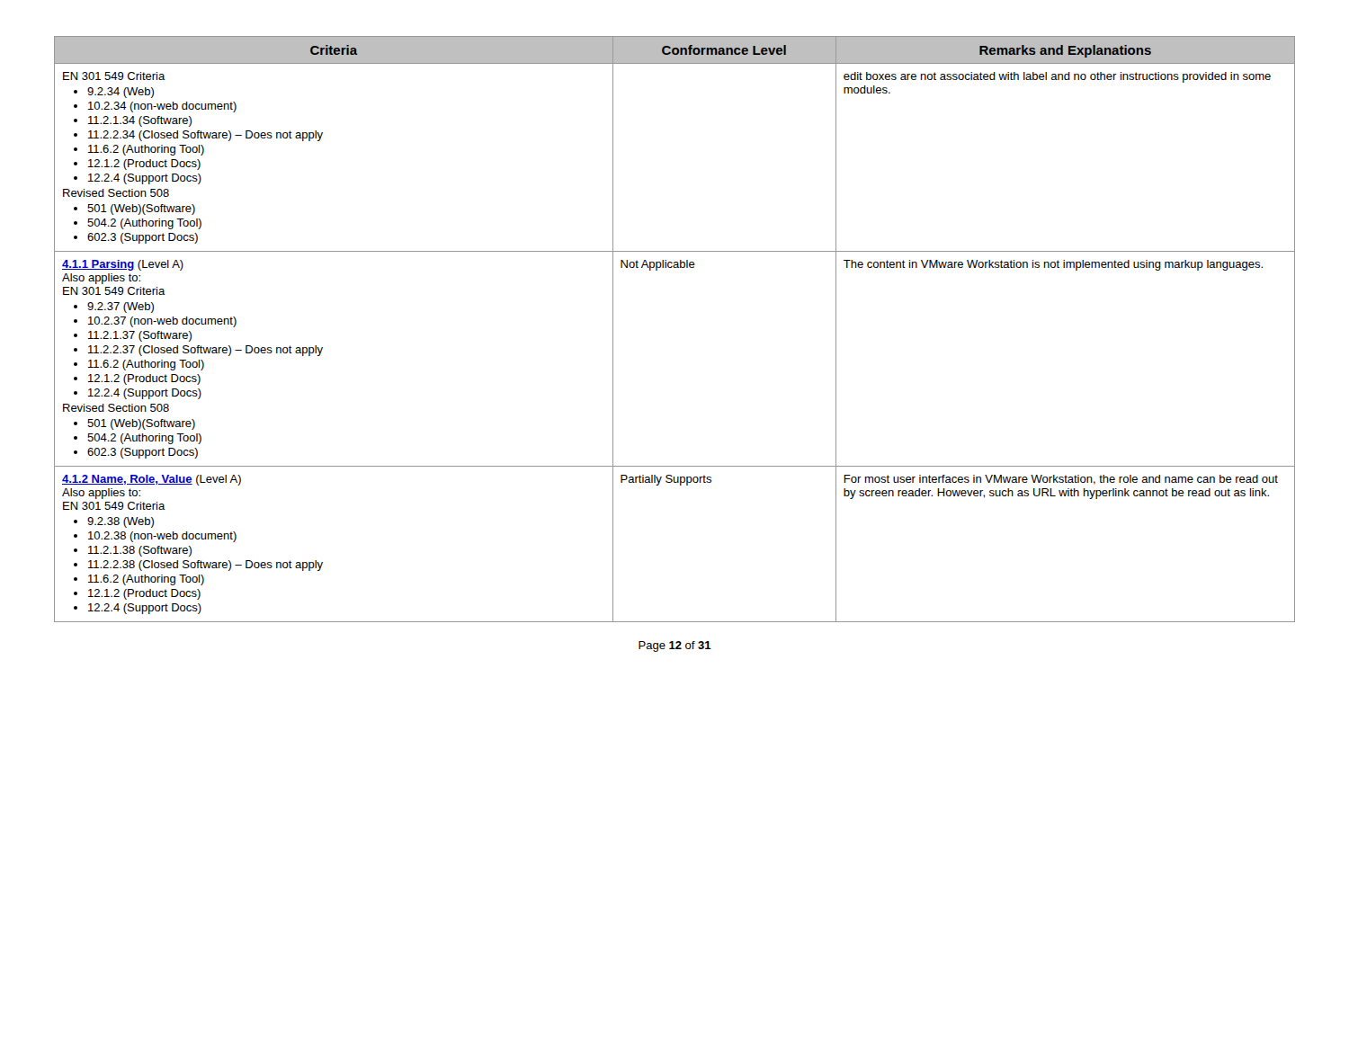| Criteria | Conformance Level | Remarks and Explanations |
| --- | --- | --- |
| EN 301 549 Criteria 9.2.34 (Web) 10.2.34 (non-web document) 11.2.1.34 (Software) 11.2.2.34 (Closed Software) – Does not apply 11.6.2 (Authoring Tool) 12.1.2 (Product Docs) 12.2.4 (Support Docs) Revised Section 508 501 (Web)(Software) 504.2 (Authoring Tool) 602.3 (Support Docs) | | edit boxes are not associated with label and no other instructions provided in some modules. |
| 4.1.1 Parsing (Level A) Also applies to: EN 301 549 Criteria 9.2.37 (Web) 10.2.37 (non-web document) 11.2.1.37 (Software) 11.2.2.37 (Closed Software) – Does not apply 11.6.2 (Authoring Tool) 12.1.2 (Product Docs) 12.2.4 (Support Docs) Revised Section 508 501 (Web)(Software) 504.2 (Authoring Tool) 602.3 (Support Docs) | Not Applicable | The content in VMware Workstation is not implemented using markup languages. |
| 4.1.2 Name, Role, Value (Level A) Also applies to: EN 301 549 Criteria 9.2.38 (Web) 10.2.38 (non-web document) 11.2.1.38 (Software) 11.2.2.38 (Closed Software) – Does not apply 11.6.2 (Authoring Tool) 12.1.2 (Product Docs) 12.2.4 (Support Docs) | Partially Supports | For most user interfaces in VMware Workstation, the role and name can be read out by screen reader. However, such as URL with hyperlink cannot be read out as link. |
Page 12 of 31